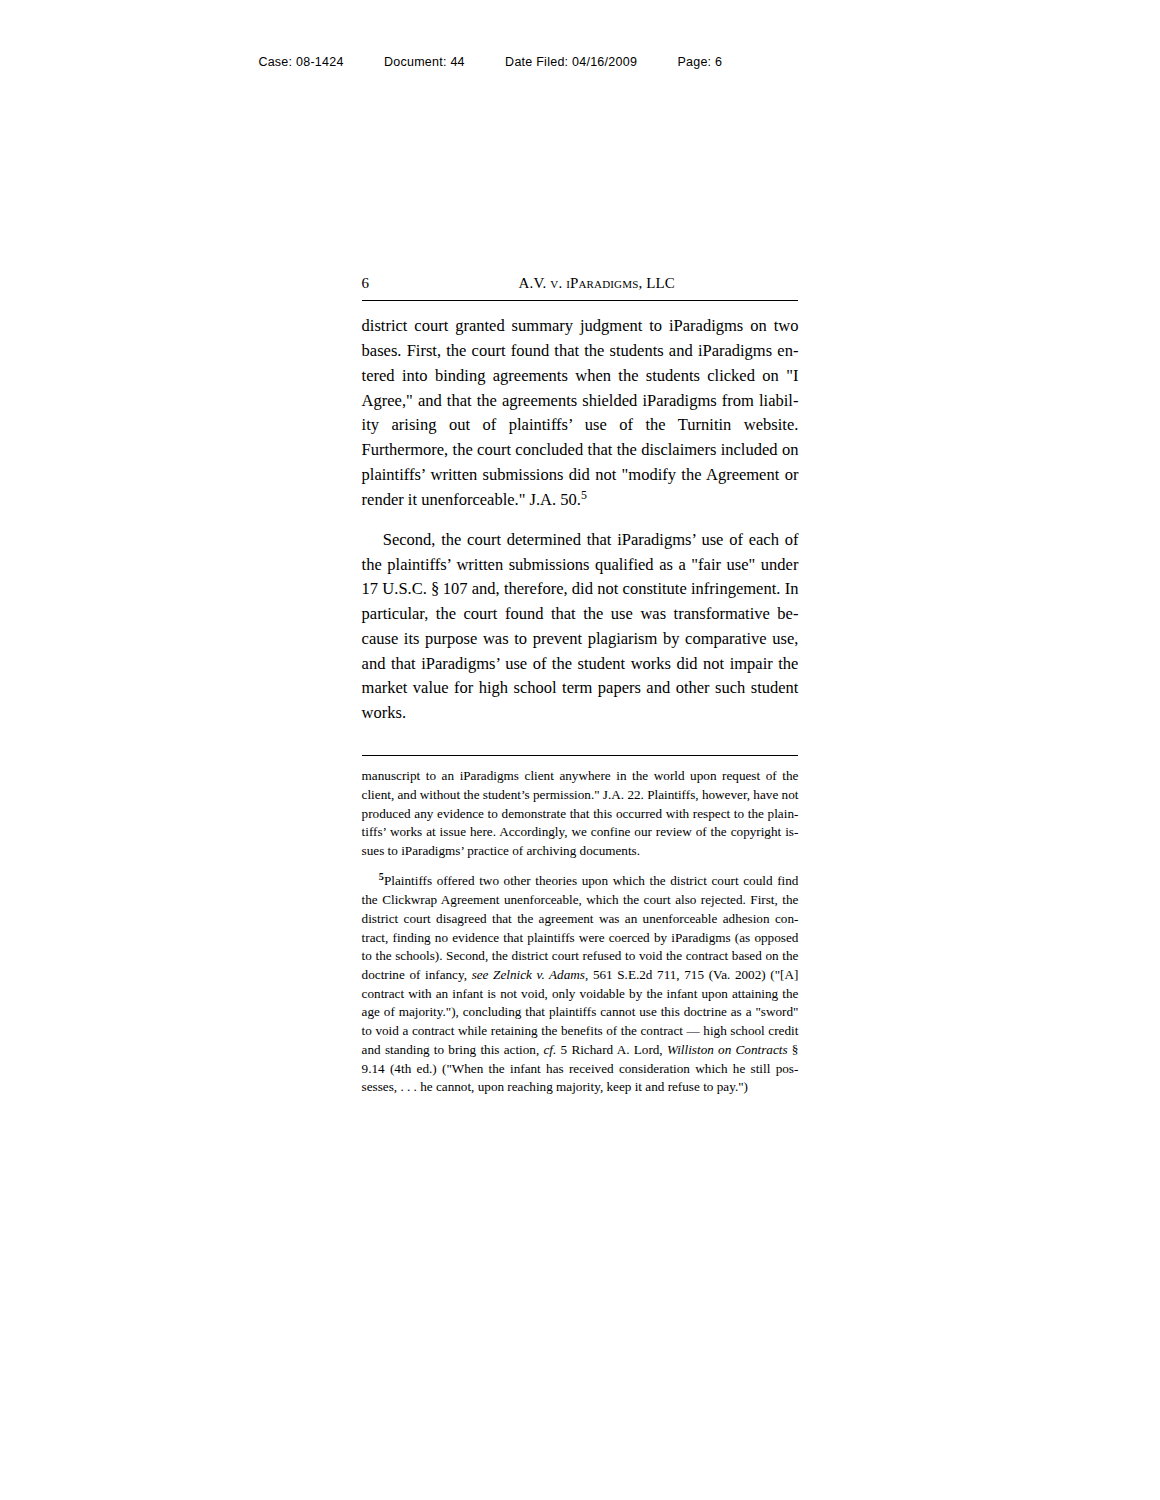Case: 08-1424 Document: 44 Date Filed: 04/16/2009 Page: 6
6
A.V. v. iParadigms, LLC
district court granted summary judgment to iParadigms on two bases. First, the court found that the students and iParadigms entered into binding agreements when the students clicked on "I Agree," and that the agreements shielded iParadigms from liability arising out of plaintiffs’ use of the Turnitin website. Furthermore, the court concluded that the disclaimers included on plaintiffs’ written submissions did not "modify the Agreement or render it unenforceable." J.A. 50.5
Second, the court determined that iParadigms’ use of each of the plaintiffs’ written submissions qualified as a "fair use" under 17 U.S.C. § 107 and, therefore, did not constitute infringement. In particular, the court found that the use was transformative because its purpose was to prevent plagiarism by comparative use, and that iParadigms’ use of the student works did not impair the market value for high school term papers and other such student works.
manuscript to an iParadigms client anywhere in the world upon request of the client, and without the student’s permission." J.A. 22. Plaintiffs, however, have not produced any evidence to demonstrate that this occurred with respect to the plaintiffs’ works at issue here. Accordingly, we confine our review of the copyright issues to iParadigms’ practice of archiving documents.
5 Plaintiffs offered two other theories upon which the district court could find the Clickwrap Agreement unenforceable, which the court also rejected. First, the district court disagreed that the agreement was an unenforceable adhesion contract, finding no evidence that plaintiffs were coerced by iParadigms (as opposed to the schools). Second, the district court refused to void the contract based on the doctrine of infancy, see Zelnick v. Adams, 561 S.E.2d 711, 715 (Va. 2002) ("[A] contract with an infant is not void, only voidable by the infant upon attaining the age of majority."), concluding that plaintiffs cannot use this doctrine as a "sword" to void a contract while retaining the benefits of the contract — high school credit and standing to bring this action, cf. 5 Richard A. Lord, Williston on Contracts § 9.14 (4th ed.) ("When the infant has received consideration which he still possesses, . . . he cannot, upon reaching majority, keep it and refuse to pay.")